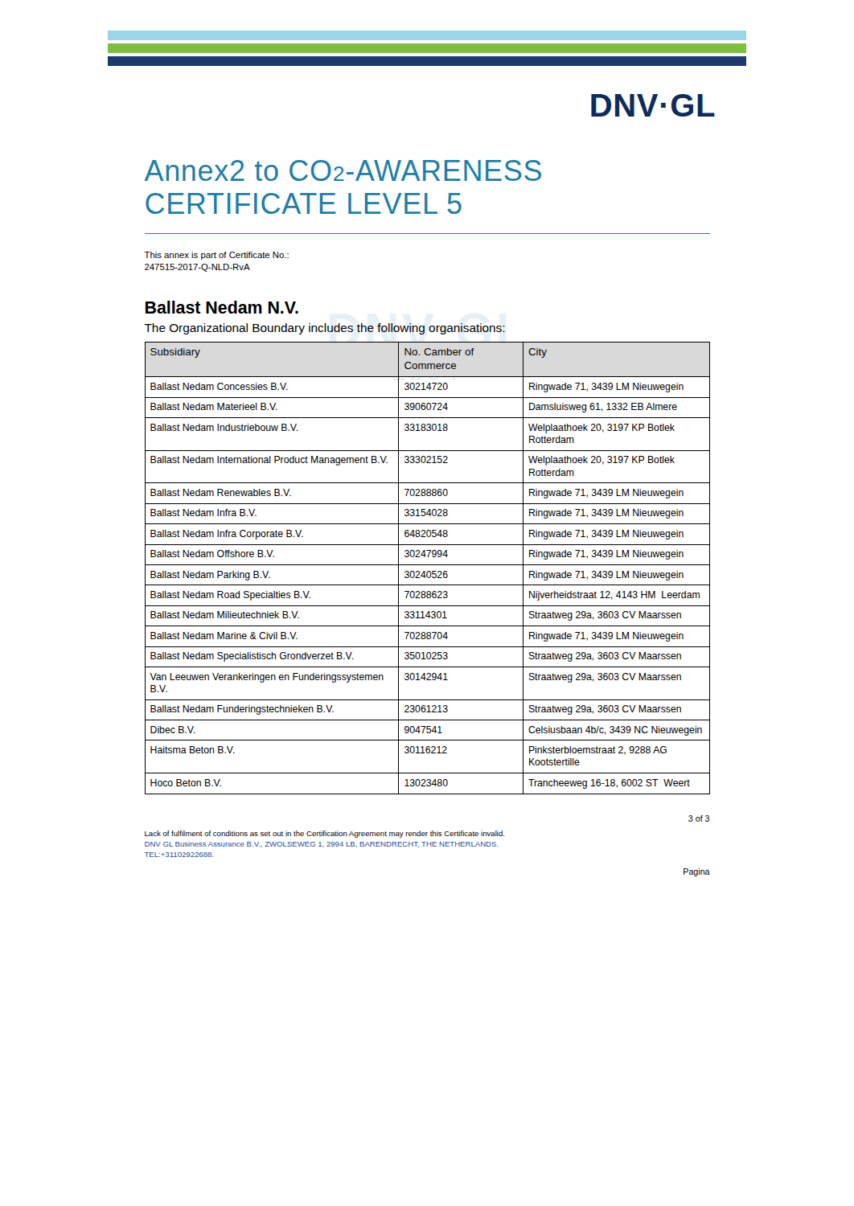DNV·GL
DNV·GL
1864
Annex2 to CO2-AWARENESS
CERTIFICATE LEVEL 5
This annex is part of Certificate No.:
247515-2017-Q-NLD-RvA
Ballast Nedam N.V.
The Organizational Boundary includes the following organisations:
| Subsidiary | No. Camber of Commerce | City |
| --- | --- | --- |
| Ballast Nedam Concessies B.V. | 30214720 | Ringwade 71, 3439 LM Nieuwegein |
| Ballast Nedam Materieel B.V. | 39060724 | Damsluisweg 61, 1332 EB Almere |
| Ballast Nedam Industriebouw B.V. | 33183018 | Welplaathoek 20, 3197 KP Botlek Rotterdam |
| Ballast Nedam International Product Management B.V. | 33302152 | Welplaathoek 20, 3197 KP Botlek Rotterdam |
| Ballast Nedam Renewables B.V. | 70288860 | Ringwade 71, 3439 LM Nieuwegein |
| Ballast Nedam Infra B.V. | 33154028 | Ringwade 71, 3439 LM Nieuwegein |
| Ballast Nedam Infra Corporate B.V. | 64820548 | Ringwade 71, 3439 LM Nieuwegein |
| Ballast Nedam Offshore B.V. | 30247994 | Ringwade 71, 3439 LM Nieuwegein |
| Ballast Nedam Parking B.V. | 30240526 | Ringwade 71, 3439 LM Nieuwegein |
| Ballast Nedam Road Specialties B.V. | 70288623 | Nijverheidstraat 12, 4143 HM Leerdam |
| Ballast Nedam Milieutechniek B.V. | 33114301 | Straatweg 29a, 3603 CV Maarssen |
| Ballast Nedam Marine & Civil B.V. | 70288704 | Ringwade 71, 3439 LM Nieuwegein |
| Ballast Nedam Specialistisch Grondverzet B.V. | 35010253 | Straatweg 29a, 3603 CV Maarssen |
| Van Leeuwen Verankeringen en Funderingssystemen B.V. | 30142941 | Straatweg 29a, 3603 CV Maarssen |
| Ballast Nedam Funderingstechnieken B.V. | 23061213 | Straatweg 29a, 3603 CV Maarssen |
| Dibec B.V. | 9047541 | Celsiusbaan 4b/c, 3439 NC Nieuwegein |
| Haitsma Beton B.V. | 30116212 | Pinksterbloemstraat 2, 9288 AG Kootstertille |
| Hoco Beton B.V. | 13023480 | Trancheeweg 16-18, 6002 ST Weert |
3 of 3
Lack of fulfilment of conditions as set out in the Certification Agreement may render this Certificate invalid.
DNV GL Business Assurance B.V., ZWOLSEWEG 1, 2994 LB, BARENDRECHT, THE NETHERLANDS. TEL:+31102922688.
Pagina